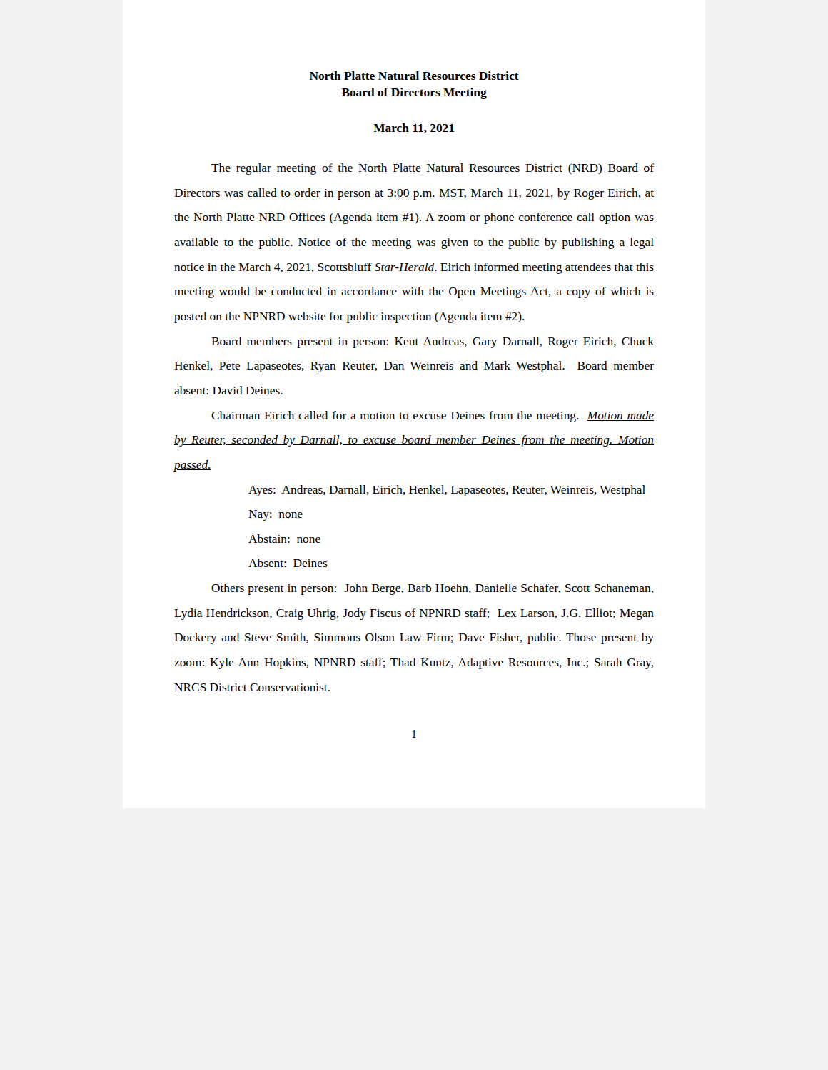North Platte Natural Resources District
Board of Directors Meeting
March 11, 2021
The regular meeting of the North Platte Natural Resources District (NRD) Board of Directors was called to order in person at 3:00 p.m. MST, March 11, 2021, by Roger Eirich, at the North Platte NRD Offices (Agenda item #1). A zoom or phone conference call option was available to the public. Notice of the meeting was given to the public by publishing a legal notice in the March 4, 2021, Scottsbluff Star-Herald. Eirich informed meeting attendees that this meeting would be conducted in accordance with the Open Meetings Act, a copy of which is posted on the NPNRD website for public inspection (Agenda item #2).
Board members present in person: Kent Andreas, Gary Darnall, Roger Eirich, Chuck Henkel, Pete Lapaseotes, Ryan Reuter, Dan Weinreis and Mark Westphal. Board member absent: David Deines.
Chairman Eirich called for a motion to excuse Deines from the meeting. Motion made by Reuter, seconded by Darnall, to excuse board member Deines from the meeting. Motion passed.
Ayes: Andreas, Darnall, Eirich, Henkel, Lapaseotes, Reuter, Weinreis, Westphal
Nay: none
Abstain: none
Absent: Deines
Others present in person: John Berge, Barb Hoehn, Danielle Schafer, Scott Schaneman, Lydia Hendrickson, Craig Uhrig, Jody Fiscus of NPNRD staff; Lex Larson, J.G. Elliot; Megan Dockery and Steve Smith, Simmons Olson Law Firm; Dave Fisher, public. Those present by zoom: Kyle Ann Hopkins, NPNRD staff; Thad Kuntz, Adaptive Resources, Inc.; Sarah Gray, NRCS District Conservationist.
1